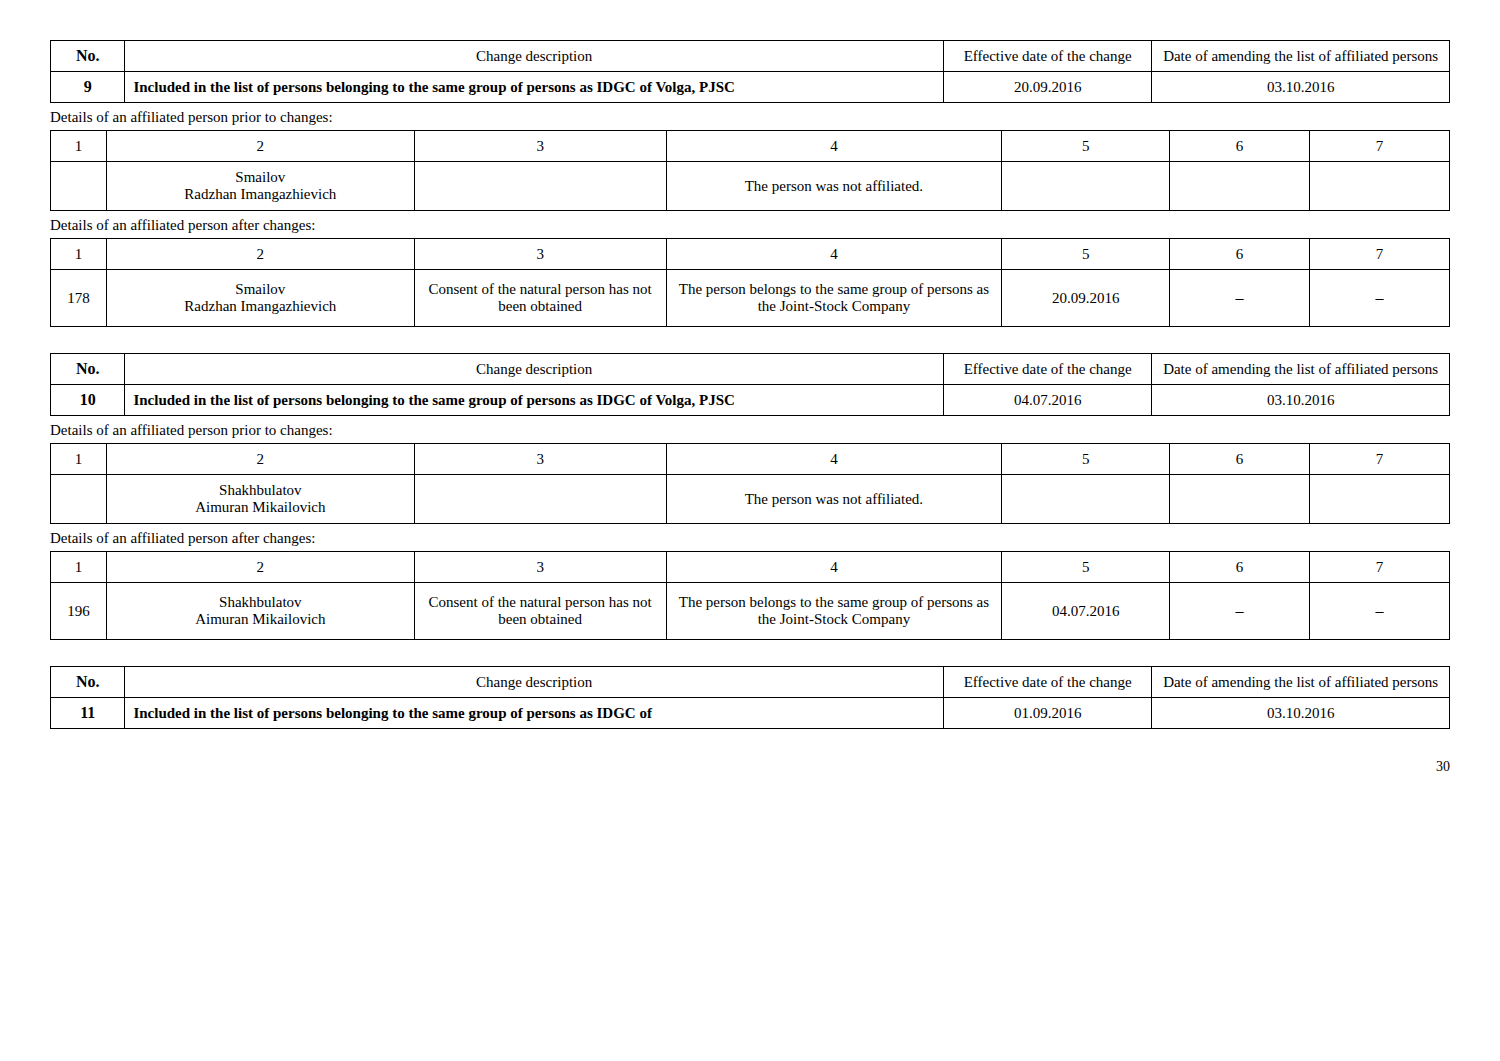| No. | Change description | Effective date of the change | Date of amending the list of affiliated persons |
| 9 | Included in the list of persons belonging to the same group of persons as IDGC of Volga, PJSC | 20.09.2016 | 03.10.2016 |
Details of an affiliated person prior to changes:
| 1 | 2 | 3 | 4 | 5 | 6 | 7 |
| | Smailov Radzhan Imangazhievich | | The person was not affiliated. | | | |
Details of an affiliated person after changes:
| 1 | 2 | 3 | 4 | 5 | 6 | 7 |
| 178 | Smailov Radzhan Imangazhievich | Consent of the natural person has not been obtained | The person belongs to the same group of persons as the Joint-Stock Company | 20.09.2016 | – | – |
| No. | Change description | Effective date of the change | Date of amending the list of affiliated persons |
| 10 | Included in the list of persons belonging to the same group of persons as IDGC of Volga, PJSC | 04.07.2016 | 03.10.2016 |
Details of an affiliated person prior to changes:
| 1 | 2 | 3 | 4 | 5 | 6 | 7 |
| | Shakhbulatov Aimuran Mikailovich | | The person was not affiliated. | | | |
Details of an affiliated person after changes:
| 1 | 2 | 3 | 4 | 5 | 6 | 7 |
| 196 | Shakhbulatov Aimuran Mikailovich | Consent of the natural person has not been obtained | The person belongs to the same group of persons as the Joint-Stock Company | 04.07.2016 | – | – |
| No. | Change description | Effective date of the change | Date of amending the list of affiliated persons |
| 11 | Included in the list of persons belonging to the same group of persons as IDGC of | 01.09.2016 | 03.10.2016 |
30